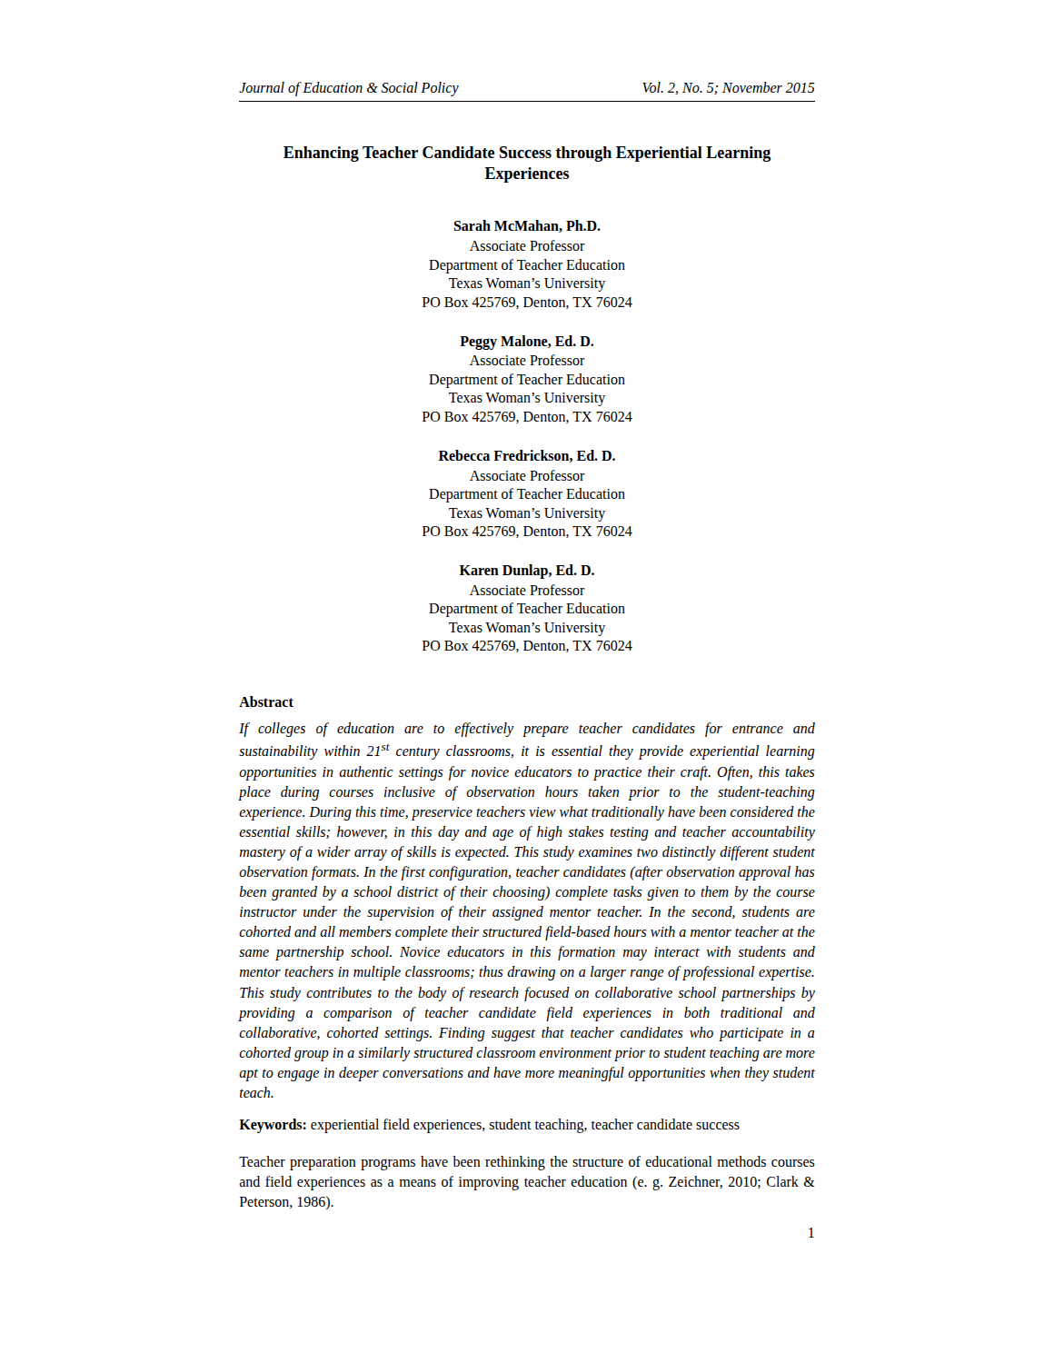Journal of Education & Social Policy Vol. 2, No. 5; November 2015
Enhancing Teacher Candidate Success through Experiential Learning Experiences
Sarah McMahan, Ph.D. Associate Professor Department of Teacher Education Texas Woman’s University PO Box 425769, Denton, TX 76024
Peggy Malone, Ed. D. Associate Professor Department of Teacher Education Texas Woman’s University PO Box 425769, Denton, TX 76024
Rebecca Fredrickson, Ed. D. Associate Professor Department of Teacher Education Texas Woman’s University PO Box 425769, Denton, TX 76024
Karen Dunlap, Ed. D. Associate Professor Department of Teacher Education Texas Woman’s University PO Box 425769, Denton, TX 76024
Abstract
If colleges of education are to effectively prepare teacher candidates for entrance and sustainability within 21st century classrooms, it is essential they provide experiential learning opportunities in authentic settings for novice educators to practice their craft. Often, this takes place during courses inclusive of observation hours taken prior to the student-teaching experience. During this time, preservice teachers view what traditionally have been considered the essential skills; however, in this day and age of high stakes testing and teacher accountability mastery of a wider array of skills is expected. This study examines two distinctly different student observation formats. In the first configuration, teacher candidates (after observation approval has been granted by a school district of their choosing) complete tasks given to them by the course instructor under the supervision of their assigned mentor teacher. In the second, students are cohorted and all members complete their structured field-based hours with a mentor teacher at the same partnership school. Novice educators in this formation may interact with students and mentor teachers in multiple classrooms; thus drawing on a larger range of professional expertise. This study contributes to the body of research focused on collaborative school partnerships by providing a comparison of teacher candidate field experiences in both traditional and collaborative, cohorted settings. Finding suggest that teacher candidates who participate in a cohorted group in a similarly structured classroom environment prior to student teaching are more apt to engage in deeper conversations and have more meaningful opportunities when they student teach.
Keywords: experiential field experiences, student teaching, teacher candidate success
Teacher preparation programs have been rethinking the structure of educational methods courses and field experiences as a means of improving teacher education (e. g. Zeichner, 2010; Clark & Peterson, 1986).
1